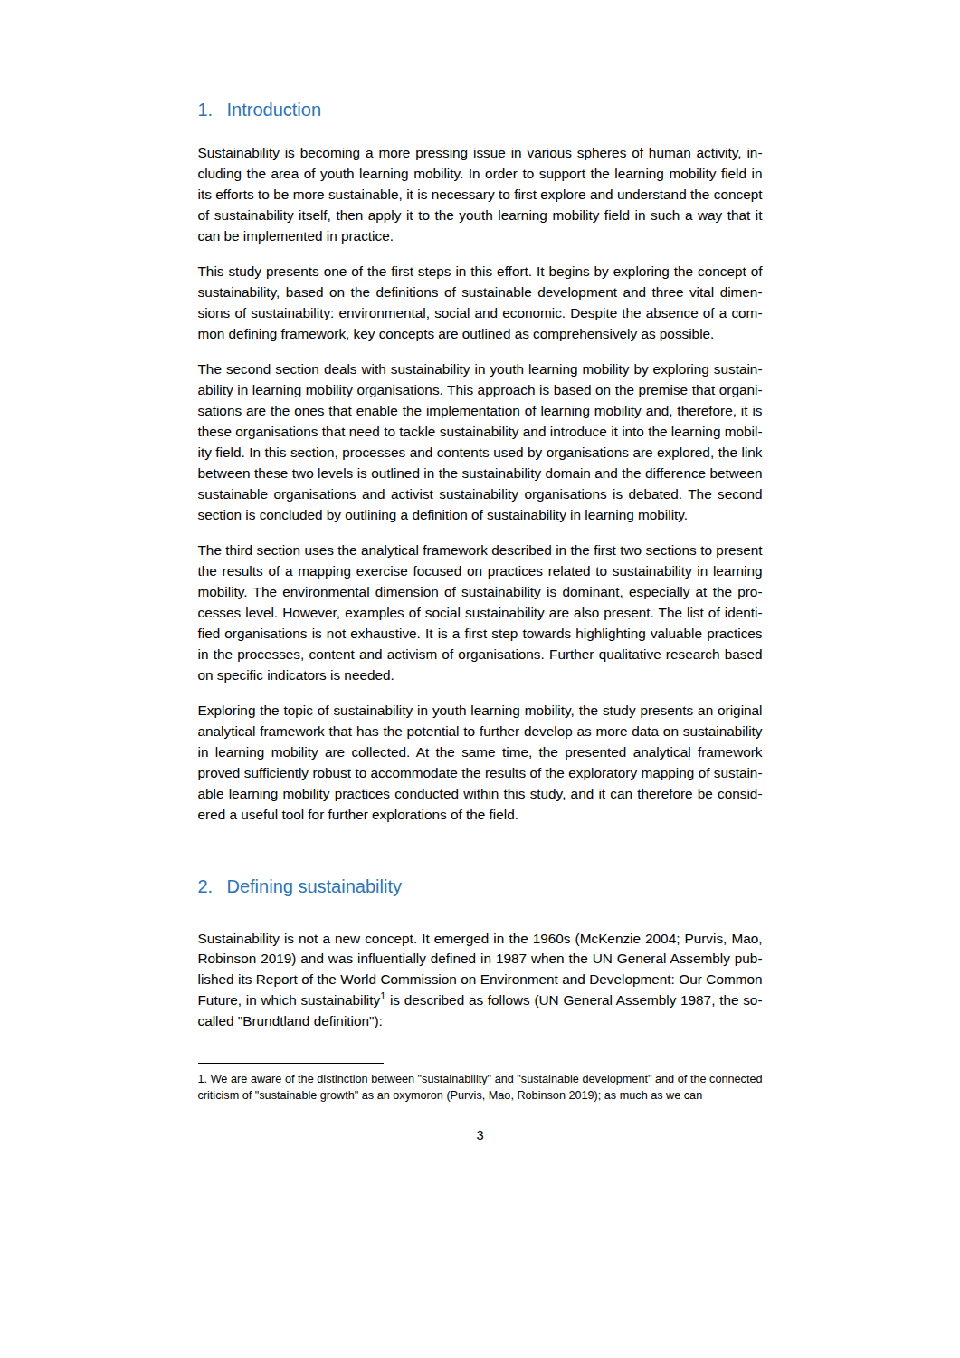1. Introduction
Sustainability is becoming a more pressing issue in various spheres of human activity, including the area of youth learning mobility. In order to support the learning mobility field in its efforts to be more sustainable, it is necessary to first explore and understand the concept of sustainability itself, then apply it to the youth learning mobility field in such a way that it can be implemented in practice.
This study presents one of the first steps in this effort. It begins by exploring the concept of sustainability, based on the definitions of sustainable development and three vital dimensions of sustainability: environmental, social and economic. Despite the absence of a common defining framework, key concepts are outlined as comprehensively as possible.
The second section deals with sustainability in youth learning mobility by exploring sustainability in learning mobility organisations. This approach is based on the premise that organisations are the ones that enable the implementation of learning mobility and, therefore, it is these organisations that need to tackle sustainability and introduce it into the learning mobility field. In this section, processes and contents used by organisations are explored, the link between these two levels is outlined in the sustainability domain and the difference between sustainable organisations and activist sustainability organisations is debated. The second section is concluded by outlining a definition of sustainability in learning mobility.
The third section uses the analytical framework described in the first two sections to present the results of a mapping exercise focused on practices related to sustainability in learning mobility. The environmental dimension of sustainability is dominant, especially at the processes level. However, examples of social sustainability are also present. The list of identified organisations is not exhaustive. It is a first step towards highlighting valuable practices in the processes, content and activism of organisations. Further qualitative research based on specific indicators is needed.
Exploring the topic of sustainability in youth learning mobility, the study presents an original analytical framework that has the potential to further develop as more data on sustainability in learning mobility are collected. At the same time, the presented analytical framework proved sufficiently robust to accommodate the results of the exploratory mapping of sustainable learning mobility practices conducted within this study, and it can therefore be considered a useful tool for further explorations of the field.
2. Defining sustainability
Sustainability is not a new concept. It emerged in the 1960s (McKenzie 2004; Purvis, Mao, Robinson 2019) and was influentially defined in 1987 when the UN General Assembly published its Report of the World Commission on Environment and Development: Our Common Future, in which sustainability1 is described as follows (UN General Assembly 1987, the so-called "Brundtland definition"):
1. We are aware of the distinction between "sustainability" and "sustainable development" and of the connected criticism of "sustainable growth" as an oxymoron (Purvis, Mao, Robinson 2019); as much as we can
3